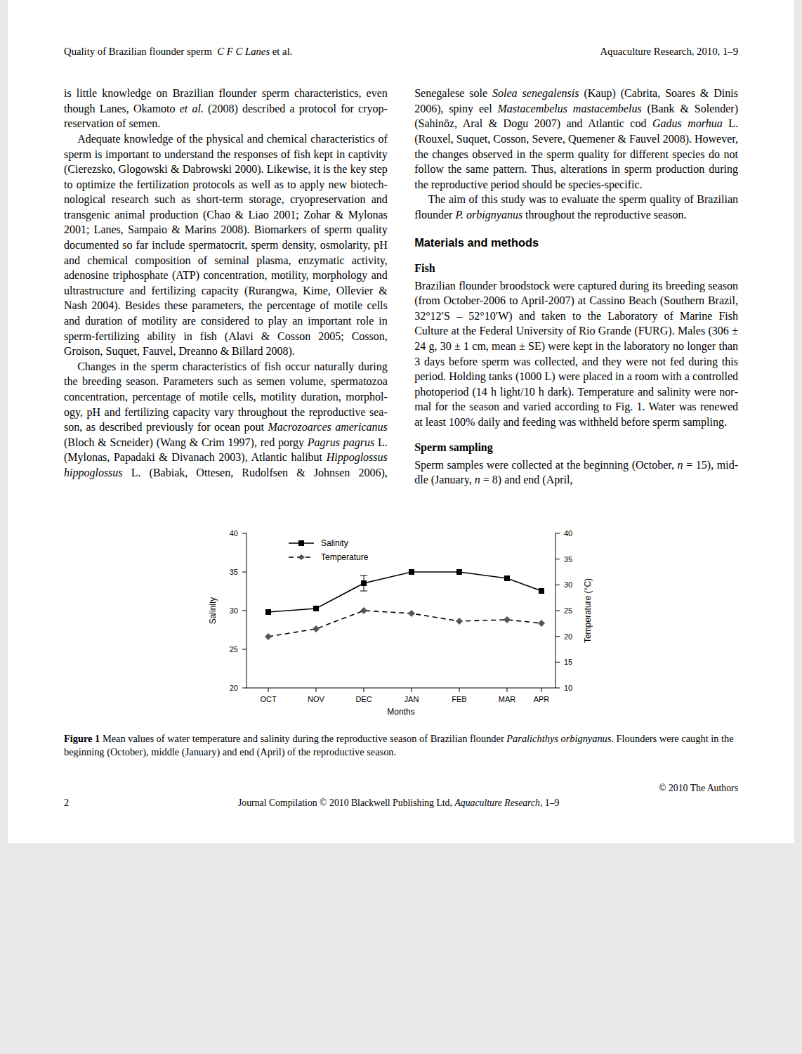Quality of Brazilian flounder sperm C F C Lanes et al.
Aquaculture Research, 2010, 1–9
is little knowledge on Brazilian flounder sperm characteristics, even though Lanes, Okamoto et al. (2008) described a protocol for cryopreservation of semen.
Adequate knowledge of the physical and chemical characteristics of sperm is important to understand the responses of fish kept in captivity (Cierezsko, Glogowski & Dabrowski 2000). Likewise, it is the key step to optimize the fertilization protocols as well as to apply new biotechnological research such as short-term storage, cryopreservation and transgenic animal production (Chao & Liao 2001; Zohar & Mylonas 2001; Lanes, Sampaio & Marins 2008). Biomarkers of sperm quality documented so far include spermatocrit, sperm density, osmolarity, pH and chemical composition of seminal plasma, enzymatic activity, adenosine triphosphate (ATP) concentration, motility, morphology and ultrastructure and fertilizing capacity (Rurangwa, Kime, Ollevier & Nash 2004). Besides these parameters, the percentage of motile cells and duration of motility are considered to play an important role in sperm-fertilizing ability in fish (Alavi & Cosson 2005; Cosson, Groison, Suquet, Fauvel, Dreanno & Billard 2008).
Changes in the sperm characteristics of fish occur naturally during the breeding season. Parameters such as semen volume, spermatozoa concentration, percentage of motile cells, motility duration, morphology, pH and fertilizing capacity vary throughout the reproductive season, as described previously for ocean pout Macrozoarces americanus (Bloch & Scneider) (Wang & Crim 1997), red porgy Pagrus pagrus L. (Mylonas, Papadaki & Divanach 2003), Atlantic halibut Hippoglossus hippoglossus L. (Babiak, Ottesen, Rudolfsen & Johnsen 2006), Senegalese sole Solea senegalensis (Kaup) (Cabrita, Soares & Dinis 2006), spiny eel Mastacembelus mastacembelus (Bank & Solender) (Sahinöz, Aral & Dogu 2007) and Atlantic cod Gadus morhua L. (Rouxel, Suquet, Cosson, Severe, Quemener & Fauvel 2008). However, the changes observed in the sperm quality for different species do not follow the same pattern. Thus, alterations in sperm production during the reproductive period should be species-specific.
The aim of this study was to evaluate the sperm quality of Brazilian flounder P. orbignyanus throughout the reproductive season.
Materials and methods
Fish
Brazilian flounder broodstock were captured during its breeding season (from October-2006 to April-2007) at Cassino Beach (Southern Brazil, 32°12′S – 52°10′W) and taken to the Laboratory of Marine Fish Culture at the Federal University of Rio Grande (FURG). Males (306 ± 24 g, 30 ± 1 cm, mean ± SE) were kept in the laboratory no longer than 3 days before sperm was collected, and they were not fed during this period. Holding tanks (1000 L) were placed in a room with a controlled photoperiod (14 h light/10 h dark). Temperature and salinity were normal for the season and varied according to Fig. 1. Water was renewed at least 100% daily and feeding was withheld before sperm sampling.
Sperm sampling
Sperm samples were collected at the beginning (October, n = 15), middle (January, n = 8) and end (April,
20 25 30 35 40 10 15 20 25 30 35 40 OCT NOV DEC JAN FEB MAR APR Months Salinity Temperature (°C) Salinity Temperature
Figure 1 Mean values of water temperature and salinity during the reproductive season of Brazilian flounder Paralichthys orbignyanus. Flounders were caught in the beginning (October), middle (January) and end (April) of the reproductive season.
© 2010 The Authors
2
Journal Compilation © 2010 Blackwell Publishing Ltd, Aquaculture Research, 1–9